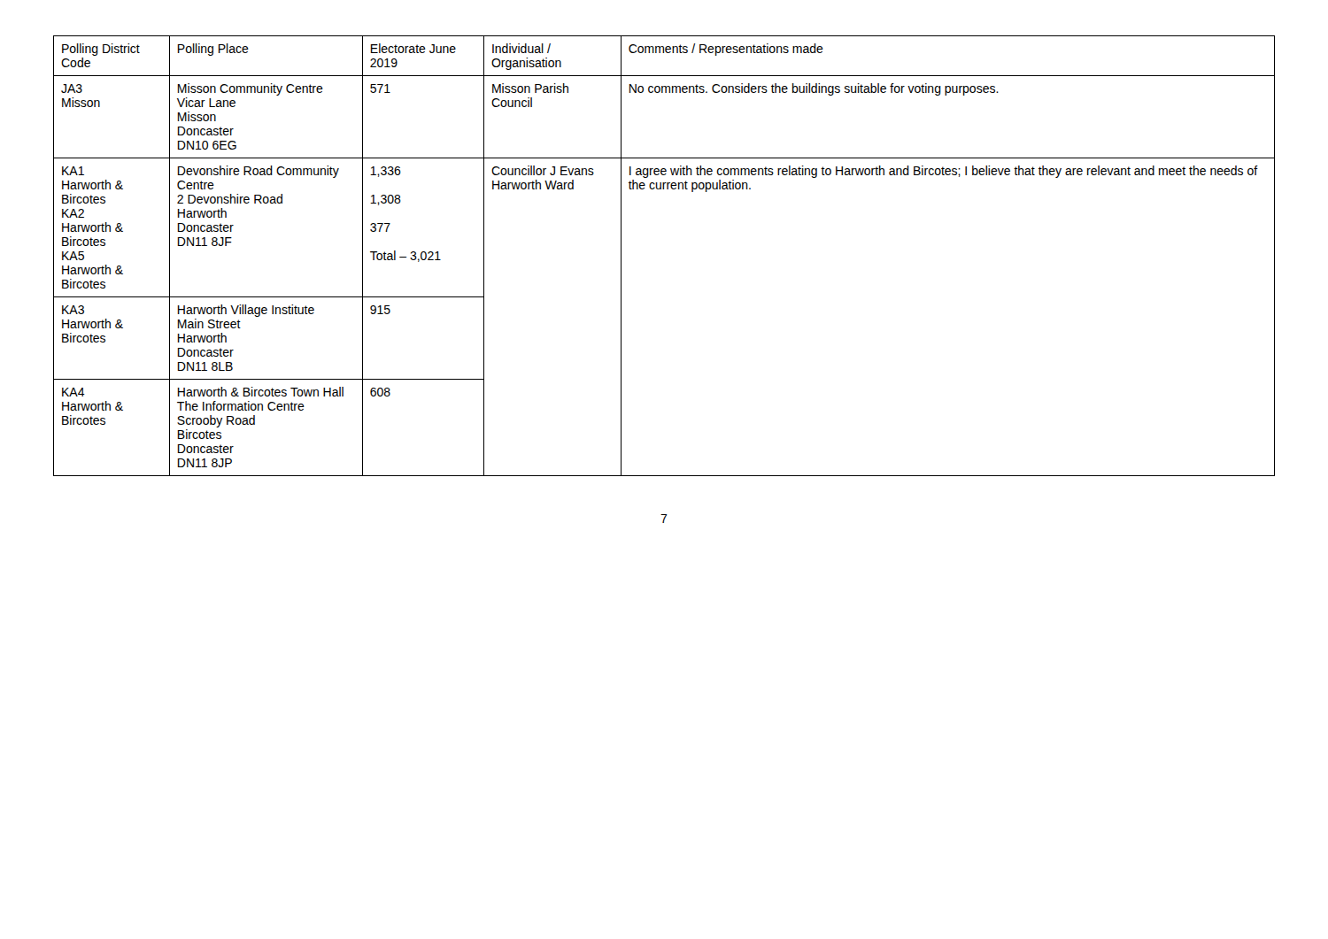| Polling District Code | Polling Place | Electorate June 2019 | Individual / Organisation | Comments / Representations made |
| --- | --- | --- | --- | --- |
| JA3 Misson | Misson Community Centre Vicar Lane Misson Doncaster DN10 6EG | 571 | Misson Parish Council | No comments. Considers the buildings suitable for voting purposes. |
| KA1 Harworth & Bircotes KA2 Harworth & Bircotes KA5 Harworth & Bircotes | Devonshire Road Community Centre 2 Devonshire Road Harworth Doncaster DN11 8JF | 1,336 1,308 377 Total – 3,021 | Councillor J Evans Harworth Ward | I agree with the comments relating to Harworth and Bircotes; I believe that they are relevant and meet the needs of the current population. |
| KA3 Harworth & Bircotes | Harworth Village Institute Main Street Harworth Doncaster DN11 8LB | 915 |
| KA4 Harworth & Bircotes | Harworth & Bircotes Town Hall The Information Centre Scrooby Road Bircotes Doncaster DN11 8JP | 608 |
7